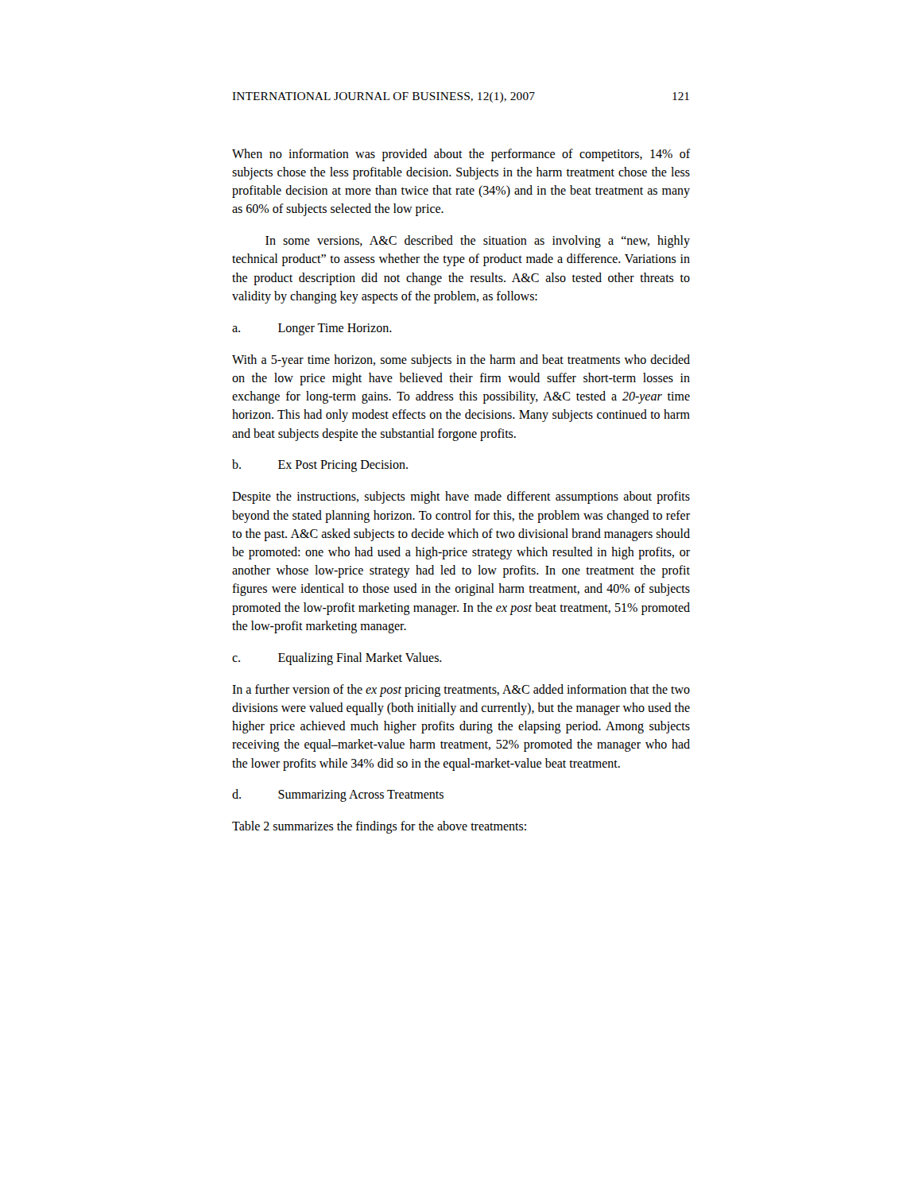INTERNATIONAL JOURNAL OF BUSINESS, 12(1), 2007 121
When no information was provided about the performance of competitors, 14% of subjects chose the less profitable decision. Subjects in the harm treatment chose the less profitable decision at more than twice that rate (34%) and in the beat treatment as many as 60% of subjects selected the low price.
In some versions, A&C described the situation as involving a “new, highly technical product” to assess whether the type of product made a difference. Variations in the product description did not change the results. A&C also tested other threats to validity by changing key aspects of the problem, as follows:
a. Longer Time Horizon.
With a 5-year time horizon, some subjects in the harm and beat treatments who decided on the low price might have believed their firm would suffer short-term losses in exchange for long-term gains. To address this possibility, A&C tested a 20-year time horizon. This had only modest effects on the decisions. Many subjects continued to harm and beat subjects despite the substantial forgone profits.
b. Ex Post Pricing Decision.
Despite the instructions, subjects might have made different assumptions about profits beyond the stated planning horizon. To control for this, the problem was changed to refer to the past. A&C asked subjects to decide which of two divisional brand managers should be promoted: one who had used a high-price strategy which resulted in high profits, or another whose low-price strategy had led to low profits. In one treatment the profit figures were identical to those used in the original harm treatment, and 40% of subjects promoted the low-profit marketing manager. In the ex post beat treatment, 51% promoted the low-profit marketing manager.
c. Equalizing Final Market Values.
In a further version of the ex post pricing treatments, A&C added information that the two divisions were valued equally (both initially and currently), but the manager who used the higher price achieved much higher profits during the elapsing period. Among subjects receiving the equal–market-value harm treatment, 52% promoted the manager who had the lower profits while 34% did so in the equal-market-value beat treatment.
d. Summarizing Across Treatments
Table 2 summarizes the findings for the above treatments: